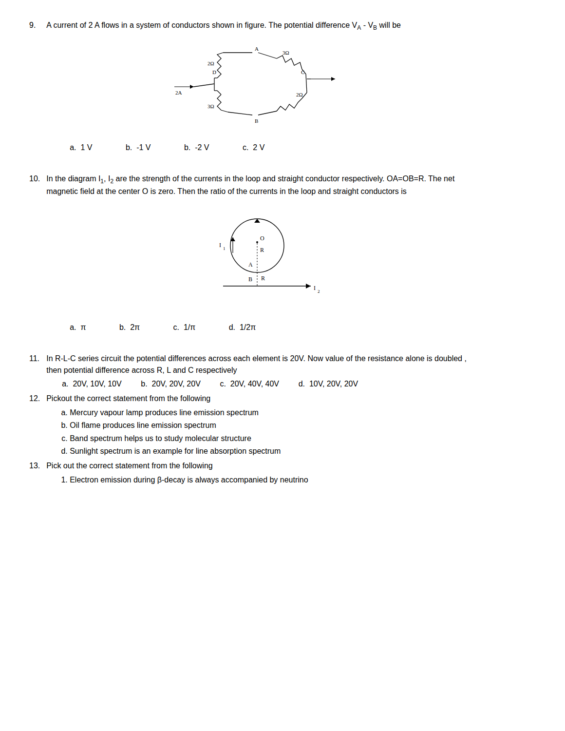A current of 2 A flows in a system of conductors shown in figure. The potential difference VA - VB will be
A B C D 2A 2Ω 3Ω 3Ω 2Ω
a. 1 V b. -1 V b. -2 V c. 2 V
In the diagram I1, I2 are the strength of the currents in the loop and straight conductor respectively. OA=OB=R. The net magnetic field at the center O is zero. Then the ratio of the currents in the loop and straight conductors is
I 1 O R A B R I 2
a. π b. 2π c. 1/π d. 1/2π
In R-L-C series circuit the potential differences across each element is 20V. Now value of the resistance alone is doubled , then potential difference across R, L and C respectively
a. 20V, 10V, 10V b. 20V, 20V, 20V c. 20V, 40V, 40V d. 10V, 20V, 20V
Pickout the correct statement from the following
Mercury vapour lamp produces line emission spectrum
Oil flame produces line emission spectrum
Band spectrum helps us to study molecular structure
Sunlight spectrum is an example for line absorption spectrum
Pick out the correct statement from the following
Electron emission during β-decay is always accompanied by neutrino